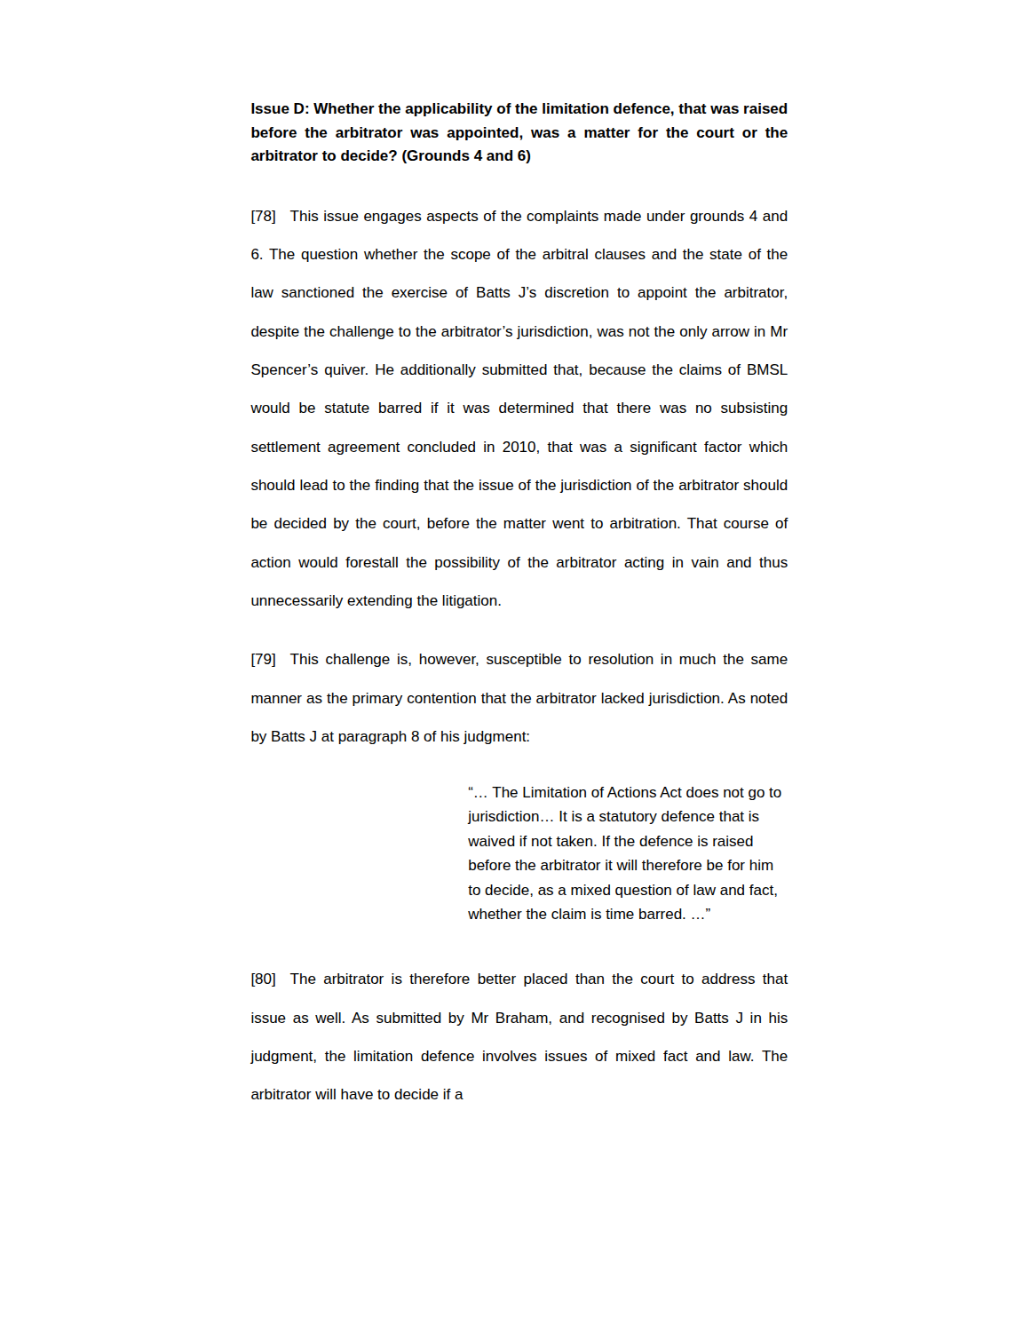Issue D: Whether the applicability of the limitation defence, that was raised before the arbitrator was appointed, was a matter for the court or the arbitrator to decide? (Grounds 4 and 6)
[78] This issue engages aspects of the complaints made under grounds 4 and 6. The question whether the scope of the arbitral clauses and the state of the law sanctioned the exercise of Batts J’s discretion to appoint the arbitrator, despite the challenge to the arbitrator’s jurisdiction, was not the only arrow in Mr Spencer’s quiver. He additionally submitted that, because the claims of BMSL would be statute barred if it was determined that there was no subsisting settlement agreement concluded in 2010, that was a significant factor which should lead to the finding that the issue of the jurisdiction of the arbitrator should be decided by the court, before the matter went to arbitration. That course of action would forestall the possibility of the arbitrator acting in vain and thus unnecessarily extending the litigation.
[79] This challenge is, however, susceptible to resolution in much the same manner as the primary contention that the arbitrator lacked jurisdiction. As noted by Batts J at paragraph 8 of his judgment:
“… The Limitation of Actions Act does not go to jurisdiction… It is a statutory defence that is waived if not taken. If the defence is raised before the arbitrator it will therefore be for him to decide, as a mixed question of law and fact, whether the claim is time barred. …”
[80] The arbitrator is therefore better placed than the court to address that issue as well. As submitted by Mr Braham, and recognised by Batts J in his judgment, the limitation defence involves issues of mixed fact and law. The arbitrator will have to decide if a